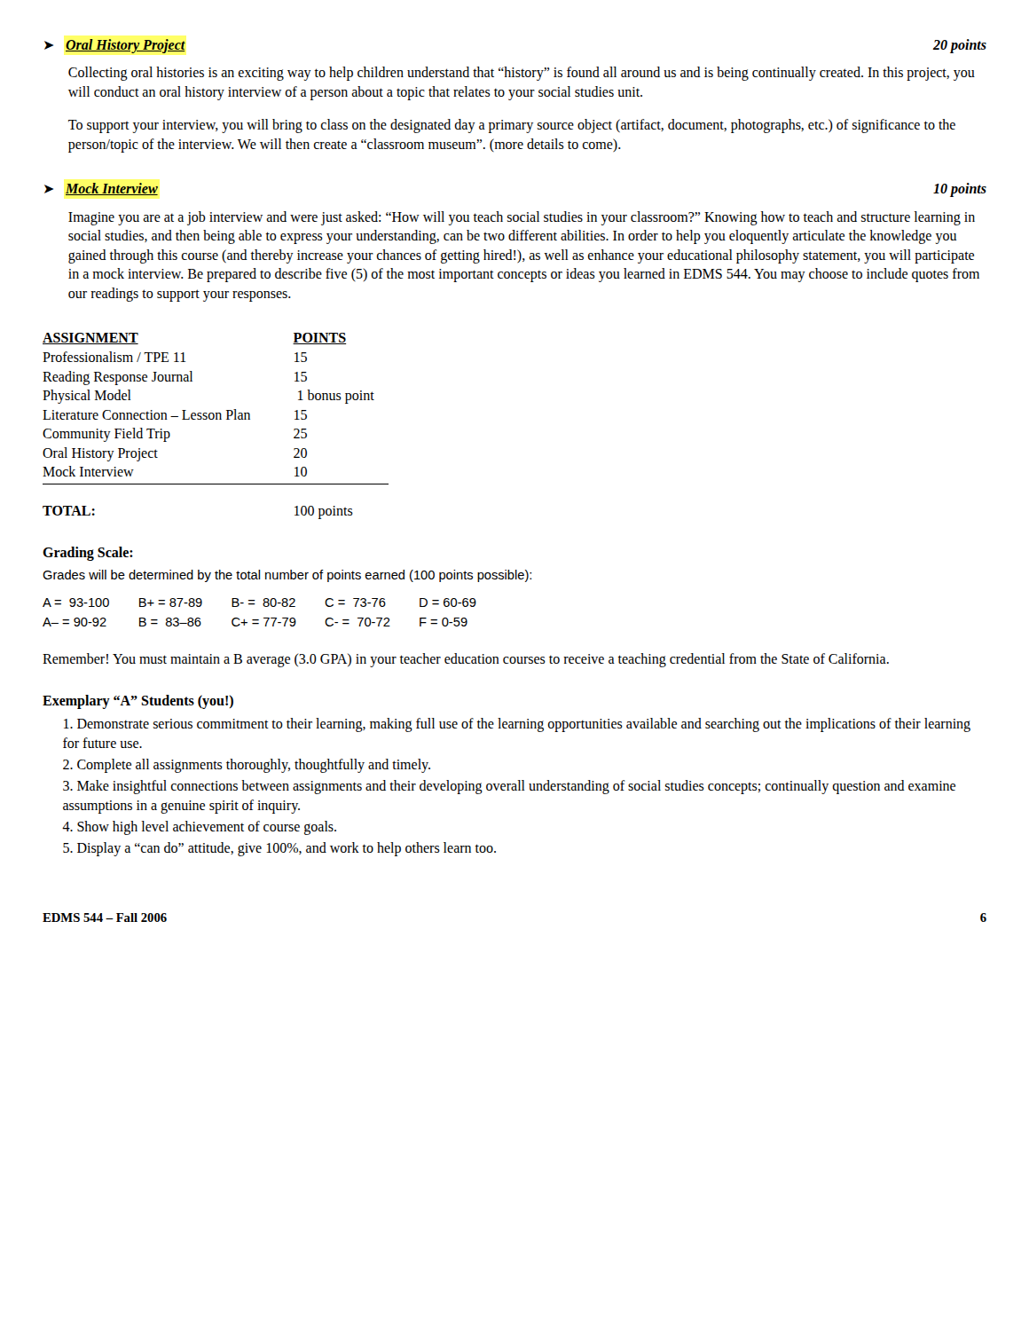Oral History Project 20 points
Collecting oral histories is an exciting way to help children understand that “history” is found all around us and is being continually created. In this project, you will conduct an oral history interview of a person about a topic that relates to your social studies unit.
To support your interview, you will bring to class on the designated day a primary source object (artifact, document, photographs, etc.) of significance to the person/topic of the interview. We will then create a “classroom museum”. (more details to come).
Mock Interview 10 points
Imagine you are at a job interview and were just asked: “How will you teach social studies in your classroom?” Knowing how to teach and structure learning in social studies, and then being able to express your understanding, can be two different abilities. In order to help you eloquently articulate the knowledge you gained through this course (and thereby increase your chances of getting hired!), as well as enhance your educational philosophy statement, you will participate in a mock interview. Be prepared to describe five (5) of the most important concepts or ideas you learned in EDMS 544. You may choose to include quotes from our readings to support your responses.
| ASSIGNMENT | POINTS |
| --- | --- |
| Professionalism / TPE 11 | 15 |
| Reading Response Journal | 15 |
| Physical Model | 1 bonus point |
| Literature Connection – Lesson Plan | 15 |
| Community Field Trip | 25 |
| Oral History Project | 20 |
| Mock Interview | 10 |
| TOTAL: | 100 points |
Grading Scale:
Grades will be determined by the total number of points earned (100 points possible):
| A = 93-100 | B+ = 87-89 | B- = 80-82 | C = 73-76 | D = 60-69 |
| A– = 90-92 | B = 83–86 | C+ = 77-79 | C- = 70-72 | F = 0-59 |
Remember! You must maintain a B average (3.0 GPA) in your teacher education courses to receive a teaching credential from the State of California.
Exemplary “A” Students (you!)
1. Demonstrate serious commitment to their learning, making full use of the learning opportunities available and searching out the implications of their learning for future use.
2. Complete all assignments thoroughly, thoughtfully and timely.
3. Make insightful connections between assignments and their developing overall understanding of social studies concepts; continually question and examine assumptions in a genuine spirit of inquiry.
4. Show high level achievement of course goals.
5. Display a “can do” attitude, give 100%, and work to help others learn too.
EDMS 544 – Fall 2006 6